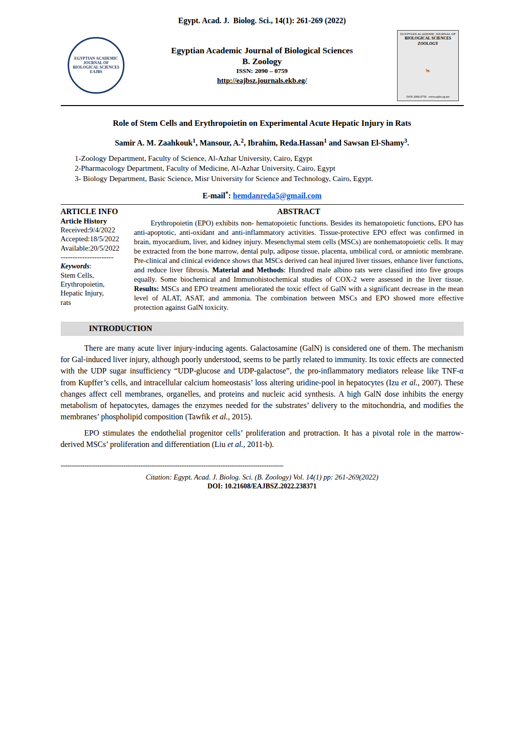Egypt. Acad. J. Biolog. Sci., 14(1): 261-269 (2022)
EGYPTIAN ACADEMIC JOURNAL OF BIOLOGICAL SCIENCES
EAJBS
Egyptian Academic Journal of Biological Sciences
B. Zoology
ISSN: 2090 – 0759
http://eajbsz.journals.ekb.eg/
EGYPTIAN ACADEMIC JOURNAL OF
BIOLOGICAL SCIENCES
ZOOLOGY
🐅
ISSN 2090-0759 www.eajbs.eg.net
Role of Stem Cells and Erythropoietin on Experimental Acute Hepatic Injury in Rats
Samir A. M. Zaahkouk1, Mansour, A.2, Ibrahim, Reda.Hassan1 and Sawsan El-Shamy3.
1-Zoology Department, Faculty of Science, Al-Azhar University, Cairo, Egypt
2-Pharmacology Department, Faculty of Medicine, Al-Azhar University, Cairo, Egypt
3- Biology Department, Basic Science, Misr University for Science and Technology, Cairo, Egypt.
E-mail*: hemdanreda5@gmail.com
| ARTICLE INFO Article History Received:9/4/2022 Accepted:18/5/2022 Available:20/5/2022 ---------------------- Keywords : Stem Cells, Erythropoietin, Hepatic Injury, rats | ABSTRACT Erythropoietin (EPO) exhibits non- hematopoietic functions. Besides its hematopoietic functions, EPO has anti-apoptotic, anti-oxidant and anti-inflammatory activities. Tissue-protective EPO effect was confirmed in brain, myocardium, liver, and kidney injury. Mesenchymal stem cells (MSCs) are nonhematopoietic cells. It may be extracted from the bone marrow, dental pulp, adipose tissue, placenta, umbilical cord, or amniotic membrane. Pre-clinical and clinical evidence shows that MSCs derived can heal injured liver tissues, enhance liver functions, and reduce liver fibrosis. Material and Methods : Hundred male albino rats were classified into five groups equally. Some biochemical and Immunohistochemical studies of COX-2 were assessed in the liver tissue. Results: MSCs and EPO treatment ameliorated the toxic effect of GalN with a significant decrease in the mean level of ALAT, ASAT, and ammonia. The combination between MSCs and EPO showed more effective protection against GalN toxicity. |
INTRODUCTION
There are many acute liver injury-inducing agents. Galactosamine (GalN) is considered one of them. The mechanism for Gal-induced liver injury, although poorly understood, seems to be partly related to immunity. Its toxic effects are connected with the UDP sugar insufficiency “UDP-glucose and UDP-galactose”, the pro-inflammatory mediators release like TNF-α from Kupffer’s cells, and intracellular calcium homeostasis’ loss altering uridine-pool in hepatocytes (Izu et al., 2007). These changes affect cell membranes, organelles, and proteins and nucleic acid synthesis. A high GalN dose inhibits the energy metabolism of hepatocytes, damages the enzymes needed for the substrates’ delivery to the mitochondria, and modifies the membranes’ phospholipid composition (Tawfik et al., 2015).
EPO stimulates the endothelial progenitor cells’ proliferation and protraction. It has a pivotal role in the marrow-derived MSCs’ proliferation and differentiation (Liu et al., 2011-b).
-------------------------------------------------------------------------------------------------------
Citation: Egypt. Acad. J. Biolog. Sci. (B. Zoology) Vol. 14(1) pp: 261-269(2022)
DOI: 10.21608/EAJBSZ.2022.238371